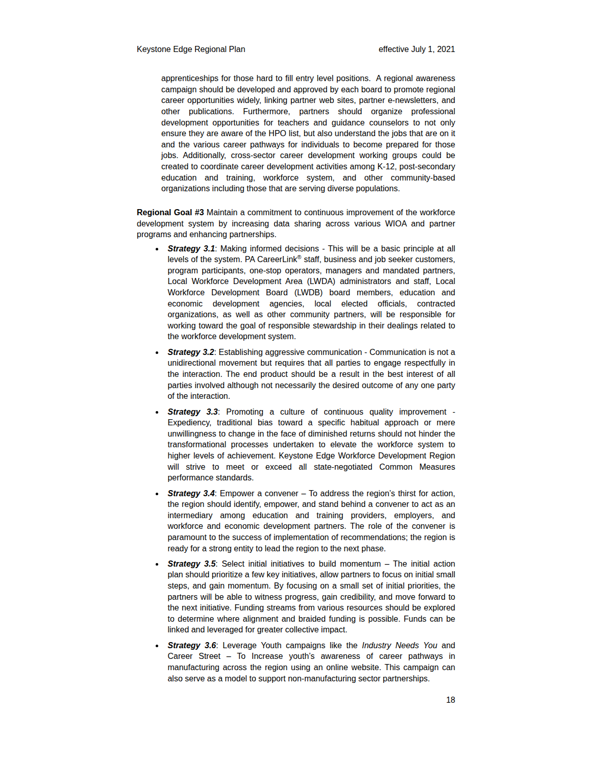Keystone Edge Regional Plan
effective July 1, 2021
apprenticeships for those hard to fill entry level positions. A regional awareness campaign should be developed and approved by each board to promote regional career opportunities widely, linking partner web sites, partner e-newsletters, and other publications. Furthermore, partners should organize professional development opportunities for teachers and guidance counselors to not only ensure they are aware of the HPO list, but also understand the jobs that are on it and the various career pathways for individuals to become prepared for those jobs. Additionally, cross-sector career development working groups could be created to coordinate career development activities among K-12, post-secondary education and training, workforce system, and other community-based organizations including those that are serving diverse populations.
Regional Goal #3 Maintain a commitment to continuous improvement of the workforce development system by increasing data sharing across various WIOA and partner programs and enhancing partnerships.
Strategy 3.1: Making informed decisions - This will be a basic principle at all levels of the system. PA CareerLink® staff, business and job seeker customers, program participants, one-stop operators, managers and mandated partners, Local Workforce Development Area (LWDA) administrators and staff, Local Workforce Development Board (LWDB) board members, education and economic development agencies, local elected officials, contracted organizations, as well as other community partners, will be responsible for working toward the goal of responsible stewardship in their dealings related to the workforce development system.
Strategy 3.2: Establishing aggressive communication - Communication is not a unidirectional movement but requires that all parties to engage respectfully in the interaction. The end product should be a result in the best interest of all parties involved although not necessarily the desired outcome of any one party of the interaction.
Strategy 3.3: Promoting a culture of continuous quality improvement - Expediency, traditional bias toward a specific habitual approach or mere unwillingness to change in the face of diminished returns should not hinder the transformational processes undertaken to elevate the workforce system to higher levels of achievement. Keystone Edge Workforce Development Region will strive to meet or exceed all state-negotiated Common Measures performance standards.
Strategy 3.4: Empower a convener – To address the region’s thirst for action, the region should identify, empower, and stand behind a convener to act as an intermediary among education and training providers, employers, and workforce and economic development partners. The role of the convener is paramount to the success of implementation of recommendations; the region is ready for a strong entity to lead the region to the next phase.
Strategy 3.5: Select initial initiatives to build momentum – The initial action plan should prioritize a few key initiatives, allow partners to focus on initial small steps, and gain momentum. By focusing on a small set of initial priorities, the partners will be able to witness progress, gain credibility, and move forward to the next initiative. Funding streams from various resources should be explored to determine where alignment and braided funding is possible. Funds can be linked and leveraged for greater collective impact.
Strategy 3.6: Leverage Youth campaigns like the Industry Needs You and Career Street – To Increase youth’s awareness of career pathways in manufacturing across the region using an online website. This campaign can also serve as a model to support non-manufacturing sector partnerships.
18